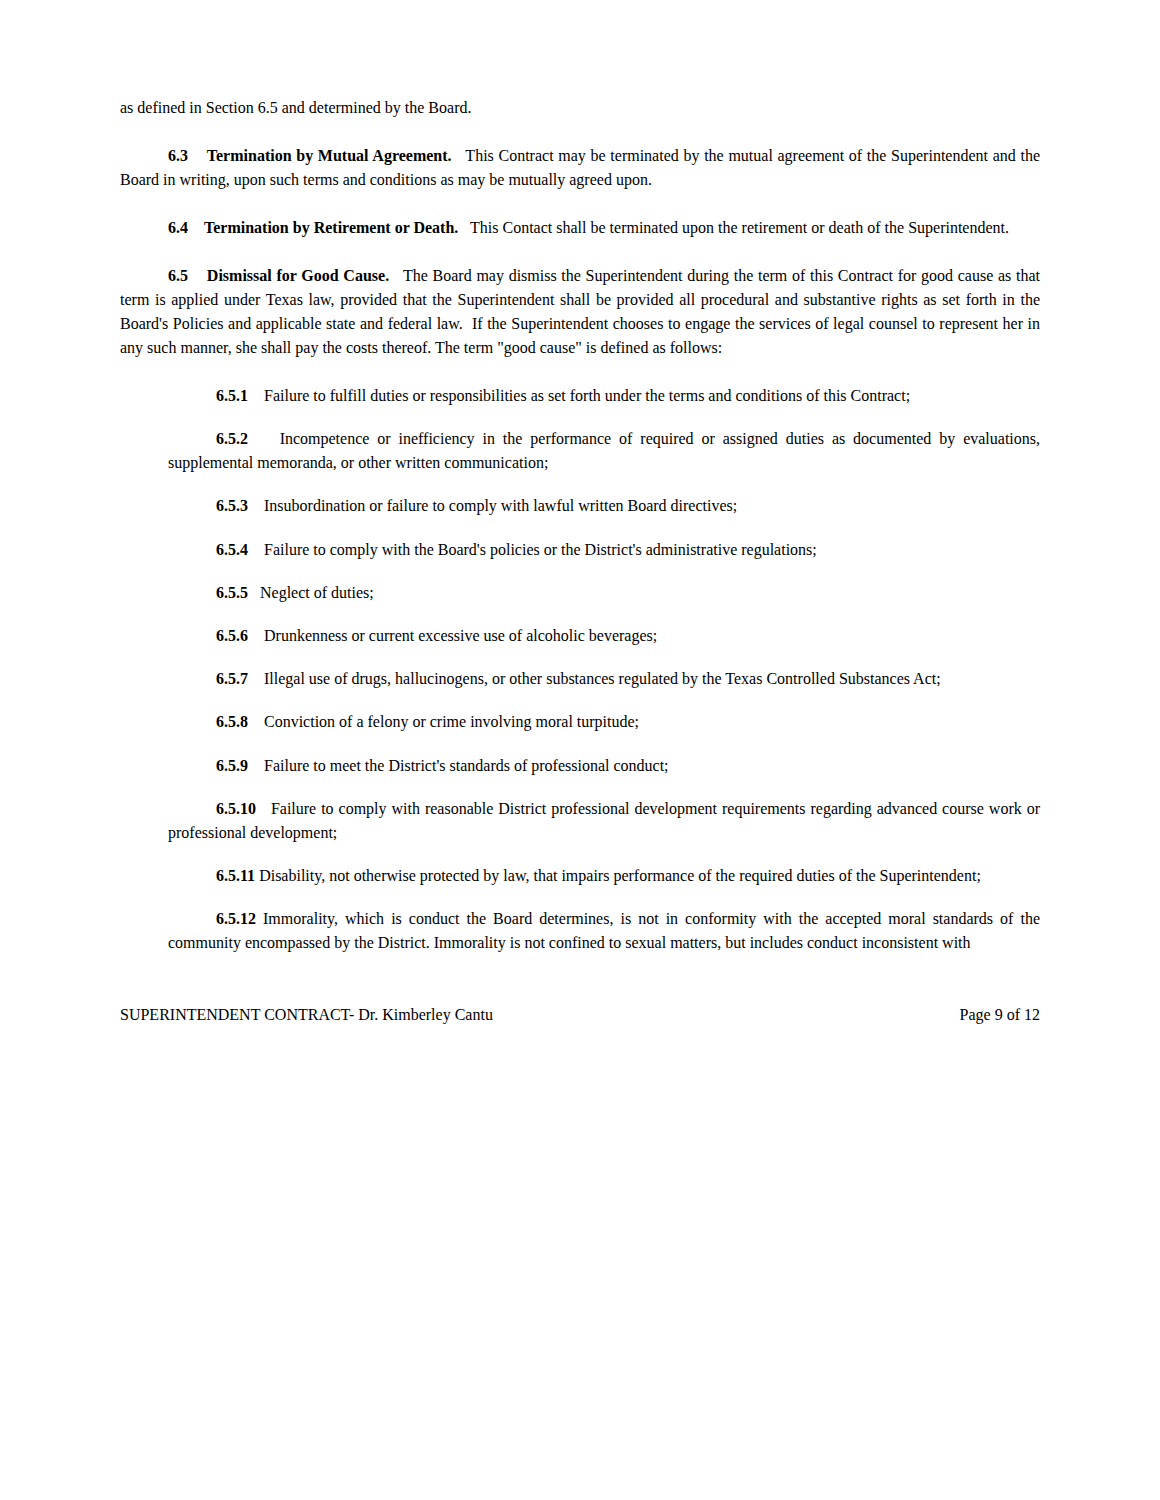as defined in Section 6.5 and determined by the Board.
6.3 Termination by Mutual Agreement. This Contract may be terminated by the mutual agreement of the Superintendent and the Board in writing, upon such terms and conditions as may be mutually agreed upon.
6.4 Termination by Retirement or Death. This Contact shall be terminated upon the retirement or death of the Superintendent.
6.5 Dismissal for Good Cause. The Board may dismiss the Superintendent during the term of this Contract for good cause as that term is applied under Texas law, provided that the Superintendent shall be provided all procedural and substantive rights as set forth in the Board's Policies and applicable state and federal law. If the Superintendent chooses to engage the services of legal counsel to represent her in any such manner, she shall pay the costs thereof. The term "good cause" is defined as follows:
6.5.1 Failure to fulfill duties or responsibilities as set forth under the terms and conditions of this Contract;
6.5.2 Incompetence or inefficiency in the performance of required or assigned duties as documented by evaluations, supplemental memoranda, or other written communication;
6.5.3 Insubordination or failure to comply with lawful written Board directives;
6.5.4 Failure to comply with the Board's policies or the District's administrative regulations;
6.5.5 Neglect of duties;
6.5.6 Drunkenness or current excessive use of alcoholic beverages;
6.5.7 Illegal use of drugs, hallucinogens, or other substances regulated by the Texas Controlled Substances Act;
6.5.8 Conviction of a felony or crime involving moral turpitude;
6.5.9 Failure to meet the District's standards of professional conduct;
6.5.10 Failure to comply with reasonable District professional development requirements regarding advanced course work or professional development;
6.5.11 Disability, not otherwise protected by law, that impairs performance of the required duties of the Superintendent;
6.5.12 Immorality, which is conduct the Board determines, is not in conformity with the accepted moral standards of the community encompassed by the District. Immorality is not confined to sexual matters, but includes conduct inconsistent with
SUPERINTENDENT CONTRACT- Dr. Kimberley Cantu Page 9 of 12